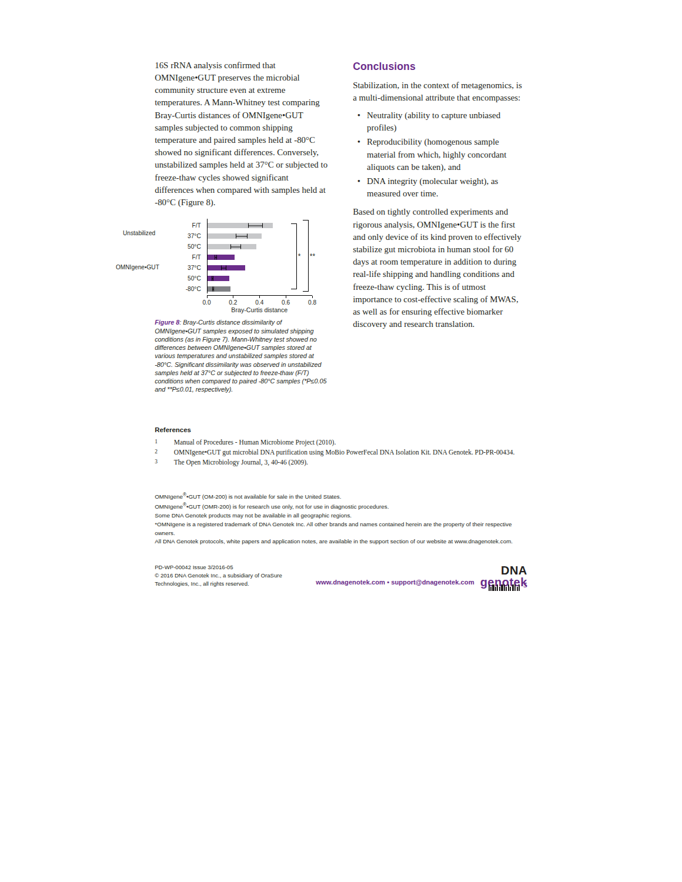16S rRNA analysis confirmed that OMNIgene•GUT preserves the microbial community structure even at extreme temperatures. A Mann-Whitney test comparing Bray-Curtis distances of OMNIgene•GUT samples subjected to common shipping temperature and paired samples held at -80°C showed no significant differences. Conversely, unstabilized samples held at 37°C or subjected to freeze-thaw cycles showed significant differences when compared with samples held at -80°C (Figure 8).
Unstabilized OMNIgene•GUT
F/T
37°C
50°C
F/T
37°C
50°C
-80°C
*
**
0.0 0.2 0.4 0.6 0.8
Bray-Curtis distance
Figure 8: Bray-Curtis distance dissimilarity of OMNIgene•GUT samples exposed to simulated shipping conditions (as in Figure 7). Mann-Whitney test showed no differences between OMNIgene•GUT samples stored at various temperatures and unstabilized samples stored at -80°C. Significant dissimilarity was observed in unstabilized samples held at 37°C or subjected to freeze-thaw (F/T) conditions when compared to paired -80°C samples (*P≤0.05 and **P≤0.01, respectively).
Conclusions
Stabilization, in the context of metagenomics, is a multi-dimensional attribute that encompasses:
Neutrality (ability to capture unbiased profiles)
Reproducibility (homogenous sample material from which, highly concordant aliquots can be taken), and
DNA integrity (molecular weight), as measured over time.
Based on tightly controlled experiments and rigorous analysis, OMNIgene•GUT is the first and only device of its kind proven to effectively stabilize gut microbiota in human stool for 60 days at room temperature in addition to during real-life shipping and handling conditions and freeze-thaw cycling. This is of utmost importance to cost-effective scaling of MWAS, as well as for ensuring effective biomarker discovery and research translation.
References
1 Manual of Procedures - Human Microbiome Project (2010).
2 OMNIgene•GUT gut microbial DNA purification using MoBio PowerFecal DNA Isolation Kit. DNA Genotek. PD-PR-00434.
3 The Open Microbiology Journal, 3, 40-46 (2009).
OMNIgene®•GUT (OM-200) is not available for sale in the United States.
OMNIgene®•GUT (OMR-200) is for research use only, not for use in diagnostic procedures.
Some DNA Genotek products may not be available in all geographic regions.
*OMNIgene is a registered trademark of DNA Genotek Inc. All other brands and names contained herein are the property of their respective owners.
All DNA Genotek protocols, white papers and application notes, are available in the support section of our website at www.dnagenotek.com.
PD-WP-00042 Issue 3/2016-05
© 2016 DNA Genotek Inc., a subsidiary of OraSure Technologies, Inc., all rights reserved.
www.dnagenotek.com • support@dnagenotek.com
DNA genotek
5